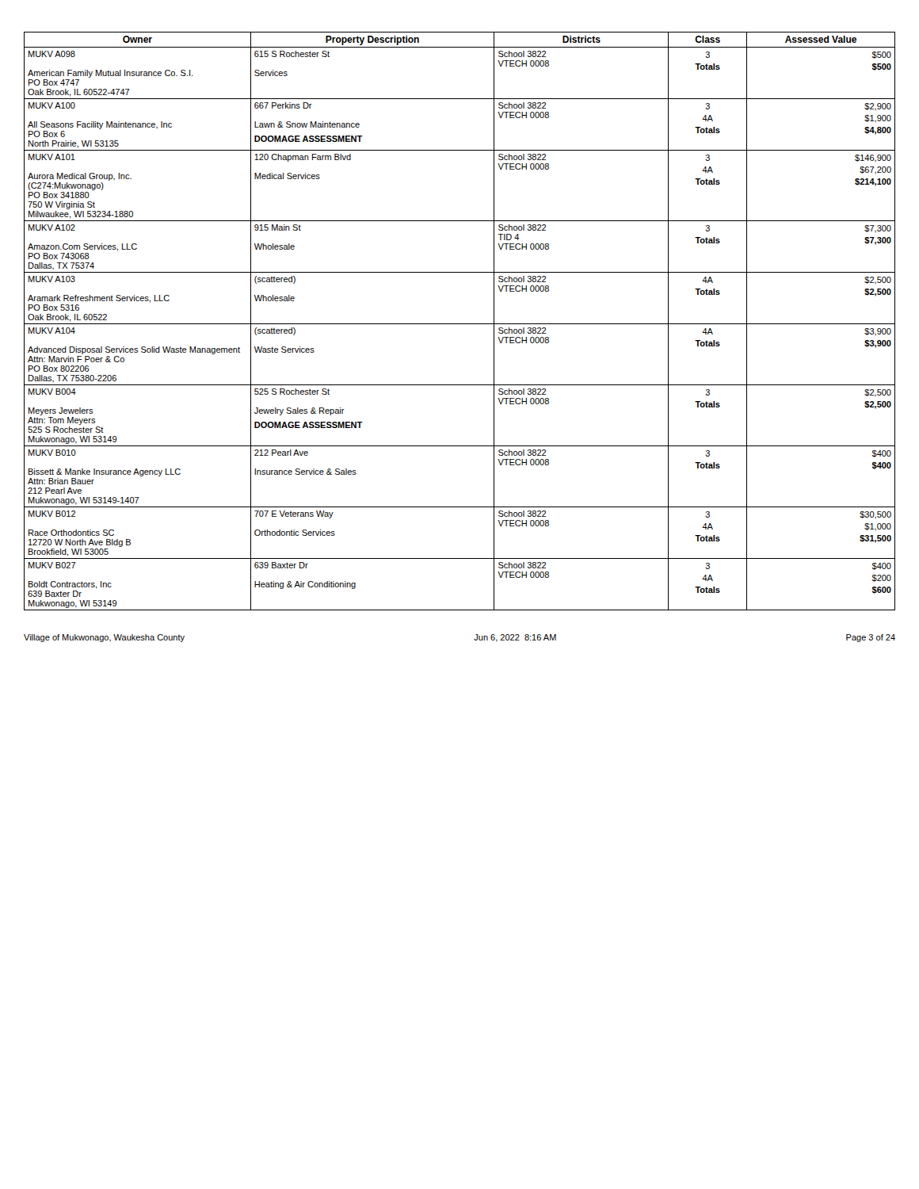| Owner | Property Description | Districts | Class | Assessed Value |
| --- | --- | --- | --- | --- |
| MUKV A098 American Family Mutual Insurance Co. S.I. PO Box 4747 Oak Brook, IL 60522-4747 | 615 S Rochester St Services | School 3822 VTECH 0008 | 3 Totals | $500 $500 |
| MUKV A100 All Seasons Facility Maintenance, Inc PO Box 6 North Prairie, WI 53135 | 667 Perkins Dr Lawn & Snow Maintenance DOOMAGE ASSESSMENT | School 3822 VTECH 0008 | 3 4A Totals | $2,900 $1,900 $4,800 |
| MUKV A101 Aurora Medical Group, Inc. (C274:Mukwonago) PO Box 341880 750 W Virginia St Milwaukee, WI 53234-1880 | 120 Chapman Farm Blvd Medical Services | School 3822 VTECH 0008 | 3 4A Totals | $146,900 $67,200 $214,100 |
| MUKV A102 Amazon.Com Services, LLC PO Box 743068 Dallas, TX 75374 | 915 Main St Wholesale | School 3822 TID 4 VTECH 0008 | 3 Totals | $7,300 $7,300 |
| MUKV A103 Aramark Refreshment Services, LLC PO Box 5316 Oak Brook, IL 60522 | (scattered) Wholesale | School 3822 VTECH 0008 | 4A Totals | $2,500 $2,500 |
| MUKV A104 Advanced Disposal Services Solid Waste Management Attn: Marvin F Poer & Co PO Box 802206 Dallas, TX 75380-2206 | (scattered) Waste Services | School 3822 VTECH 0008 | 4A Totals | $3,900 $3,900 |
| MUKV B004 Meyers Jewelers Attn: Tom Meyers 525 S Rochester St Mukwonago, WI 53149 | 525 S Rochester St Jewelry Sales & Repair DOOMAGE ASSESSMENT | School 3822 VTECH 0008 | 3 Totals | $2,500 $2,500 |
| MUKV B010 Bissett & Manke Insurance Agency LLC Attn: Brian Bauer 212 Pearl Ave Mukwonago, WI 53149-1407 | 212 Pearl Ave Insurance Service & Sales | School 3822 VTECH 0008 | 3 Totals | $400 $400 |
| MUKV B012 Race Orthodontics SC 12720 W North Ave Bldg B Brookfield, WI 53005 | 707 E Veterans Way Orthodontic Services | School 3822 VTECH 0008 | 3 4A Totals | $30,500 $1,000 $31,500 |
| MUKV B027 Boldt Contractors, Inc 639 Baxter Dr Mukwonago, WI 53149 | 639 Baxter Dr Heating & Air Conditioning | School 3822 VTECH 0008 | 3 4A Totals | $400 $200 $600 |
Village of Mukwonago, Waukesha County
Jun 6, 2022 8:16 AM
Page 3 of 24